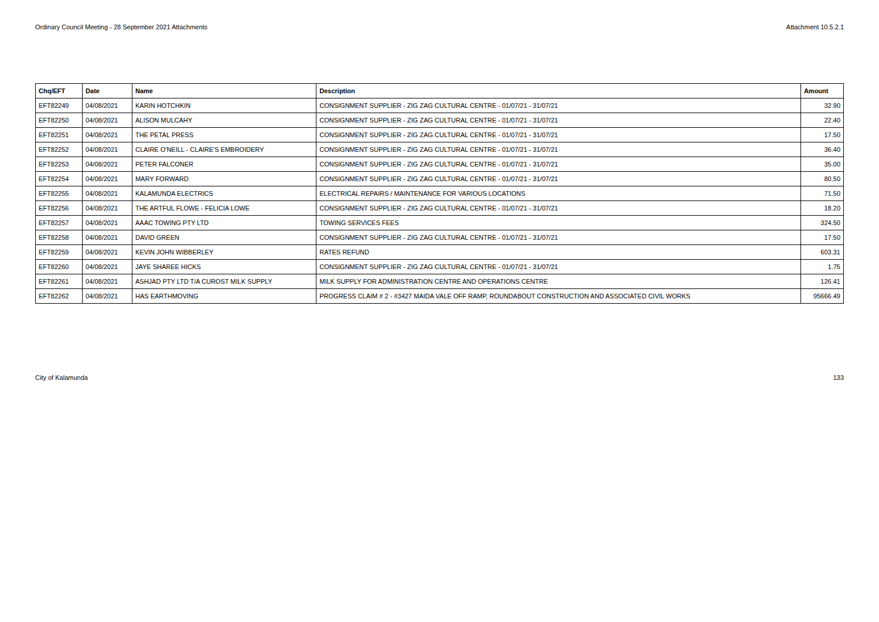Ordinary Council Meeting - 28 September 2021 Attachments Attachment 10.5.2.1
| Chq/EFT | Date | Name | Description | Amount |
| --- | --- | --- | --- | --- |
| EFT82249 | 04/08/2021 | KARIN HOTCHKIN | CONSIGNMENT SUPPLIER - ZIG ZAG CULTURAL CENTRE - 01/07/21 - 31/07/21 | 32.90 |
| EFT82250 | 04/08/2021 | ALISON MULCAHY | CONSIGNMENT SUPPLIER - ZIG ZAG CULTURAL CENTRE - 01/07/21 - 31/07/21 | 22.40 |
| EFT82251 | 04/08/2021 | THE PETAL PRESS | CONSIGNMENT SUPPLIER - ZIG ZAG CULTURAL CENTRE - 01/07/21 - 31/07/21 | 17.50 |
| EFT82252 | 04/08/2021 | CLAIRE O'NEILL - CLAIRE'S EMBROIDERY | CONSIGNMENT SUPPLIER - ZIG ZAG CULTURAL CENTRE - 01/07/21 - 31/07/21 | 36.40 |
| EFT82253 | 04/08/2021 | PETER FALCONER | CONSIGNMENT SUPPLIER - ZIG ZAG CULTURAL CENTRE - 01/07/21 - 31/07/21 | 35.00 |
| EFT82254 | 04/08/2021 | MARY FORWARD | CONSIGNMENT SUPPLIER - ZIG ZAG CULTURAL CENTRE - 01/07/21 - 31/07/21 | 80.50 |
| EFT82255 | 04/08/2021 | KALAMUNDA ELECTRICS | ELECTRICAL REPAIRS / MAINTENANCE FOR VARIOUS LOCATIONS | 71.50 |
| EFT82256 | 04/08/2021 | THE ARTFUL FLOWE - FELICIA LOWE | CONSIGNMENT SUPPLIER - ZIG ZAG CULTURAL CENTRE - 01/07/21 - 31/07/21 | 18.20 |
| EFT82257 | 04/08/2021 | AAAC TOWING PTY LTD | TOWING SERVICES FEES | 324.50 |
| EFT82258 | 04/08/2021 | DAVID GREEN | CONSIGNMENT SUPPLIER - ZIG ZAG CULTURAL CENTRE - 01/07/21 - 31/07/21 | 17.50 |
| EFT82259 | 04/08/2021 | KEVIN JOHN WIBBERLEY | RATES REFUND | 603.31 |
| EFT82260 | 04/08/2021 | JAYE SHAREE HICKS | CONSIGNMENT SUPPLIER - ZIG ZAG CULTURAL CENTRE - 01/07/21 - 31/07/21 | 1.75 |
| EFT82261 | 04/08/2021 | ASHJAD PTY LTD T/A CUROST MILK SUPPLY | MILK SUPPLY FOR ADMINISTRATION CENTRE AND OPERATIONS CENTRE | 126.41 |
| EFT82262 | 04/08/2021 | HAS EARTHMOVING | PROGRESS CLAIM # 2 - #3427 MAIDA VALE OFF RAMP, ROUNDABOUT CONSTRUCTION AND ASSOCIATED CIVIL WORKS | 95666.49 |
City of Kalamunda 133